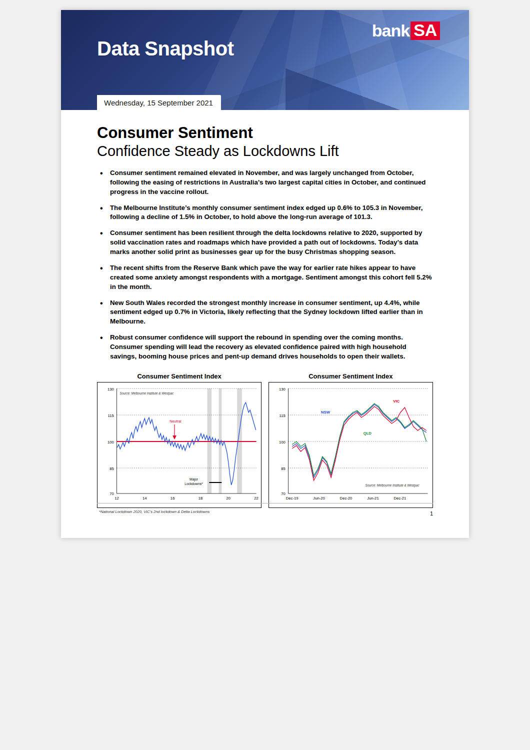Data Snapshot
bank SA
Wednesday, 15 September 2021
Consumer Sentiment
Confidence Steady as Lockdowns Lift
Consumer sentiment remained elevated in November, and was largely unchanged from October, following the easing of restrictions in Australia’s two largest capital cities in October, and continued progress in the vaccine rollout.
The Melbourne Institute’s monthly consumer sentiment index edged up 0.6% to 105.3 in November, following a decline of 1.5% in October, to hold above the long-run average of 101.3.
Consumer sentiment has been resilient through the delta lockdowns relative to 2020, supported by solid vaccination rates and roadmaps which have provided a path out of lockdowns. Today’s data marks another solid print as businesses gear up for the busy Christmas shopping season.
The recent shifts from the Reserve Bank which pave the way for earlier rate hikes appear to have created some anxiety amongst respondents with a mortgage. Sentiment amongst this cohort fell 5.2% in the month.
New South Wales recorded the strongest monthly increase in consumer sentiment, up 4.4%, while sentiment edged up 0.7% in Victoria, likely reflecting that the Sydney lockdown lifted earlier than in Melbourne.
Robust consumer confidence will support the rebound in spending over the coming months. Consumer spending will lead the recovery as elevated confidence paired with high household savings, booming house prices and pent-up demand drives households to open their wallets.
Consumer Sentiment Index
130 115 100 85 70 12 14 16 18 20 22 Source: Melbourne Institute & Westpac Neutral Major Lockdowns*
*National Lockdown 2020, VIC's 2nd lockdown & Delta Lockdowns
Consumer Sentiment Index
130 115 100 85 70 Dec-19 Jun-20 Dec-20 Jun-21 Dec-21 Source: Melbourne Institute & Westpac NSW VIC QLD
1